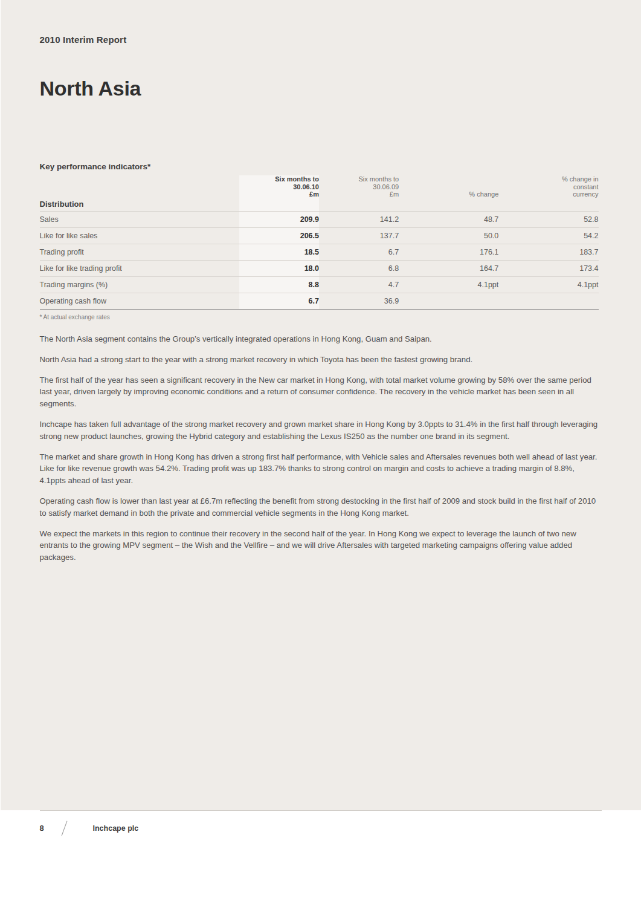2010 Interim Report
North Asia
Key performance indicators*
| | Six months to 30.06.10 £m | Six months to 30.06.09 £m | % change | % change in constant currency |
| --- | --- | --- | --- | --- |
| Distribution | | | | |
| Sales | 209.9 | 141.2 | 48.7 | 52.8 |
| Like for like sales | 206.5 | 137.7 | 50.0 | 54.2 |
| Trading profit | 18.5 | 6.7 | 176.1 | 183.7 |
| Like for like trading profit | 18.0 | 6.8 | 164.7 | 173.4 |
| Trading margins (%) | 8.8 | 4.7 | 4.1ppt | 4.1ppt |
| Operating cash flow | 6.7 | 36.9 | | |
* At actual exchange rates
The North Asia segment contains the Group’s vertically integrated operations in Hong Kong, Guam and Saipan.
North Asia had a strong start to the year with a strong market recovery in which Toyota has been the fastest growing brand.
The first half of the year has seen a significant recovery in the New car market in Hong Kong, with total market volume growing by 58% over the same period last year, driven largely by improving economic conditions and a return of consumer confidence. The recovery in the vehicle market has been seen in all segments.
Inchcape has taken full advantage of the strong market recovery and grown market share in Hong Kong by 3.0ppts to 31.4% in the first half through leveraging strong new product launches, growing the Hybrid category and establishing the Lexus IS250 as the number one brand in its segment.
The market and share growth in Hong Kong has driven a strong first half performance, with Vehicle sales and Aftersales revenues both well ahead of last year. Like for like revenue growth was 54.2%. Trading profit was up 183.7% thanks to strong control on margin and costs to achieve a trading margin of 8.8%, 4.1ppts ahead of last year.
Operating cash flow is lower than last year at £6.7m reflecting the benefit from strong destocking in the first half of 2009 and stock build in the first half of 2010 to satisfy market demand in both the private and commercial vehicle segments in the Hong Kong market.
We expect the markets in this region to continue their recovery in the second half of the year. In Hong Kong we expect to leverage the launch of two new entrants to the growing MPV segment – the Wish and the Vellfire – and we will drive Aftersales with targeted marketing campaigns offering value added packages.
8
Inchcape plc